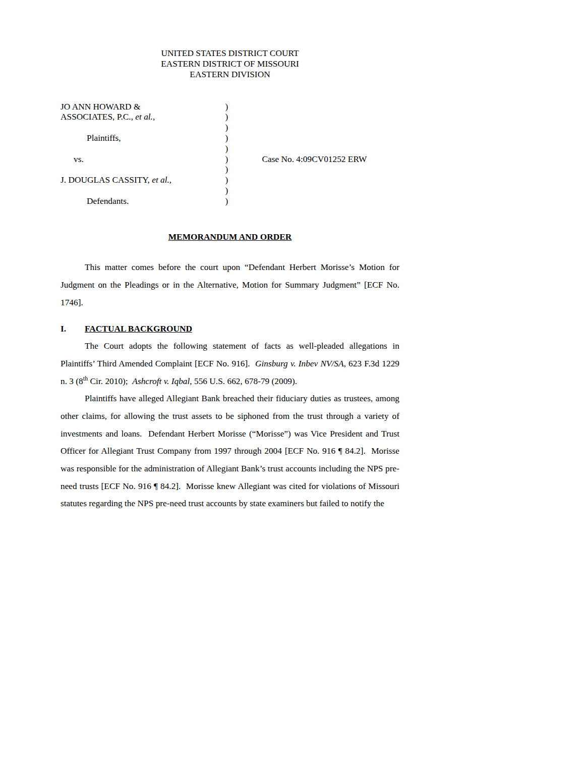UNITED STATES DISTRICT COURT
EASTERN DISTRICT OF MISSOURI
EASTERN DIVISION
| JO ANN HOWARD & | ) | |
| ASSOCIATES, P.C., et al. , | ) | |
| | ) | |
| Plaintiffs, | ) | |
| | ) | |
| vs. | ) | Case No. 4:09CV01252 ERW |
| | ) | |
| J. DOUGLAS CASSITY, et al. , | ) | |
| | ) | |
| Defendants. | ) | |
MEMORANDUM AND ORDER
This matter comes before the court upon “Defendant Herbert Morisse’s Motion for Judgment on the Pleadings or in the Alternative, Motion for Summary Judgment” [ECF No. 1746].
I. FACTUAL BACKGROUND
The Court adopts the following statement of facts as well-pleaded allegations in Plaintiffs’ Third Amended Complaint [ECF No. 916]. Ginsburg v. Inbev NV/SA, 623 F.3d 1229 n. 3 (8th Cir. 2010); Ashcroft v. Iqbal, 556 U.S. 662, 678-79 (2009).
Plaintiffs have alleged Allegiant Bank breached their fiduciary duties as trustees, among other claims, for allowing the trust assets to be siphoned from the trust through a variety of investments and loans. Defendant Herbert Morisse (“Morisse”) was Vice President and Trust Officer for Allegiant Trust Company from 1997 through 2004 [ECF No. 916 ¶ 84.2]. Morisse was responsible for the administration of Allegiant Bank’s trust accounts including the NPS pre-need trusts [ECF No. 916 ¶ 84.2]. Morisse knew Allegiant was cited for violations of Missouri statutes regarding the NPS pre-need trust accounts by state examiners but failed to notify the